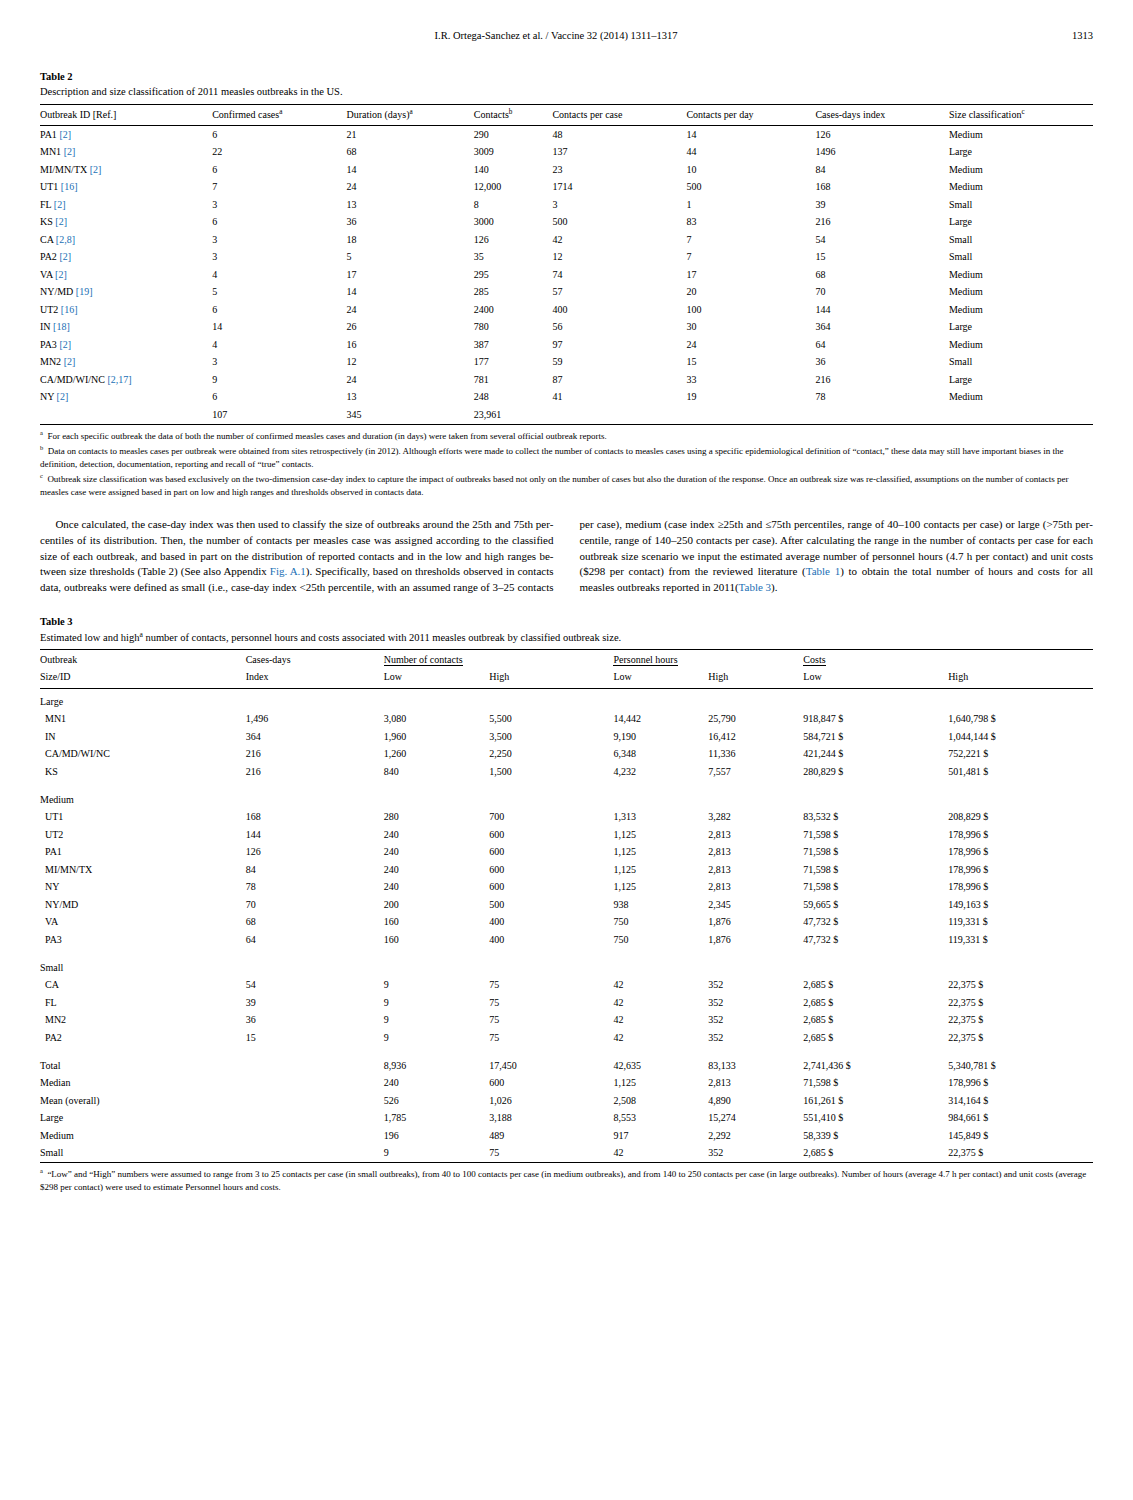I.R. Ortega-Sanchez et al. / Vaccine 32 (2014) 1311–1317
1313
Table 2 Description and size classification of 2011 measles outbreaks in the US.
| Outbreak ID [Ref.] | Confirmed cases a | Duration (days) a | Contacts b | Contacts per case | Contacts per day | Cases-days index | Size classification c |
| --- | --- | --- | --- | --- | --- | --- | --- |
| PA1 [2] | 6 | 21 | 290 | 48 | 14 | 126 | Medium |
| MN1 [2] | 22 | 68 | 3009 | 137 | 44 | 1496 | Large |
| MI/MN/TX [2] | 6 | 14 | 140 | 23 | 10 | 84 | Medium |
| UT1 [16] | 7 | 24 | 12,000 | 1714 | 500 | 168 | Medium |
| FL [2] | 3 | 13 | 8 | 3 | 1 | 39 | Small |
| KS [2] | 6 | 36 | 3000 | 500 | 83 | 216 | Large |
| CA [2,8] | 3 | 18 | 126 | 42 | 7 | 54 | Small |
| PA2 [2] | 3 | 5 | 35 | 12 | 7 | 15 | Small |
| VA [2] | 4 | 17 | 295 | 74 | 17 | 68 | Medium |
| NY/MD [19] | 5 | 14 | 285 | 57 | 20 | 70 | Medium |
| UT2 [16] | 6 | 24 | 2400 | 400 | 100 | 144 | Medium |
| IN [18] | 14 | 26 | 780 | 56 | 30 | 364 | Large |
| PA3 [2] | 4 | 16 | 387 | 97 | 24 | 64 | Medium |
| MN2 [2] | 3 | 12 | 177 | 59 | 15 | 36 | Small |
| CA/MD/WI/NC [2,17] | 9 | 24 | 781 | 87 | 33 | 216 | Large |
| NY [2] | 6 | 13 | 248 | 41 | 19 | 78 | Medium |
| | 107 | 345 | 23,961 | | | | |
a For each specific outbreak the data of both the number of confirmed measles cases and duration (in days) were taken from several official outbreak reports.
b Data on contacts to measles cases per outbreak were obtained from sites retrospectively (in 2012). Although efforts were made to collect the number of contacts to measles cases using a specific epidemiological definition of “contact,” these data may still have important biases in the definition, detection, documentation, reporting and recall of “true” contacts.
c Outbreak size classification was based exclusively on the two-dimension case-day index to capture the impact of outbreaks based not only on the number of cases but also the duration of the response. Once an outbreak size was re-classified, assumptions on the number of contacts per measles case were assigned based in part on low and high ranges and thresholds observed in contacts data.
Once calculated, the case-day index was then used to classify the size of outbreaks around the 25th and 75th percentiles of its distribution. Then, the number of contacts per measles case was assigned according to the classified size of each outbreak, and based in part on the distribution of reported contacts and in the low and high ranges between size thresholds (Table 2) (See also Appendix Fig. A.1). Specifically, based on thresholds observed in contacts data, outbreaks were defined as small (i.e., case-day index <25th percentile, with an assumed range of 3–25 contacts per case), medium (case index ≥25th and ≤75th percentiles, range of 40–100 contacts per case) or large (>75th percentile, range of 140–250 contacts per case). After calculating the range in the number of contacts per case for each outbreak size scenario we input the estimated average number of personnel hours (4.7 h per contact) and unit costs ($298 per contact) from the reviewed literature (Table 1) to obtain the total number of hours and costs for all measles outbreaks reported in 2011(Table 3).
Table 3 Estimated low and higha number of contacts, personnel hours and costs associated with 2011 measles outbreak by classified outbreak size.
| Outbreak | Cases-days | Number of contacts | Personnel hours | Costs |
| --- | --- | --- | --- | --- |
| Size/ID | Index | Low | High | Low | High | Low | High |
| Large |
| MN1 | 1,496 | 3,080 | 5,500 | 14,442 | 25,790 | 918,847 $ | 1,640,798 $ |
| IN | 364 | 1,960 | 3,500 | 9,190 | 16,412 | 584,721 $ | 1,044,144 $ |
| CA/MD/WI/NC | 216 | 1,260 | 2,250 | 6,348 | 11,336 | 421,244 $ | 752,221 $ |
| KS | 216 | 840 | 1,500 | 4,232 | 7,557 | 280,829 $ | 501,481 $ |
| Medium |
| UT1 | 168 | 280 | 700 | 1,313 | 3,282 | 83,532 $ | 208,829 $ |
| UT2 | 144 | 240 | 600 | 1,125 | 2,813 | 71,598 $ | 178,996 $ |
| PA1 | 126 | 240 | 600 | 1,125 | 2,813 | 71,598 $ | 178,996 $ |
| MI/MN/TX | 84 | 240 | 600 | 1,125 | 2,813 | 71,598 $ | 178,996 $ |
| NY | 78 | 240 | 600 | 1,125 | 2,813 | 71,598 $ | 178,996 $ |
| NY/MD | 70 | 200 | 500 | 938 | 2,345 | 59,665 $ | 149,163 $ |
| VA | 68 | 160 | 400 | 750 | 1,876 | 47,732 $ | 119,331 $ |
| PA3 | 64 | 160 | 400 | 750 | 1,876 | 47,732 $ | 119,331 $ |
| Small |
| CA | 54 | 9 | 75 | 42 | 352 | 2,685 $ | 22,375 $ |
| FL | 39 | 9 | 75 | 42 | 352 | 2,685 $ | 22,375 $ |
| MN2 | 36 | 9 | 75 | 42 | 352 | 2,685 $ | 22,375 $ |
| PA2 | 15 | 9 | 75 | 42 | 352 | 2,685 $ | 22,375 $ |
| Total | | 8,936 | 17,450 | 42,635 | 83,133 | 2,741,436 $ | 5,340,781 $ |
| Median | | 240 | 600 | 1,125 | 2,813 | 71,598 $ | 178,996 $ |
| Mean (overall) | | 526 | 1,026 | 2,508 | 4,890 | 161,261 $ | 314,164 $ |
| Large | | 1,785 | 3,188 | 8,553 | 15,274 | 551,410 $ | 984,661 $ |
| Medium | | 196 | 489 | 917 | 2,292 | 58,339 $ | 145,849 $ |
| Small | | 9 | 75 | 42 | 352 | 2,685 $ | 22,375 $ |
a “Low” and “High” numbers were assumed to range from 3 to 25 contacts per case (in small outbreaks), from 40 to 100 contacts per case (in medium outbreaks), and from 140 to 250 contacts per case (in large outbreaks). Number of hours (average 4.7 h per contact) and unit costs (average $298 per contact) were used to estimate Personnel hours and costs.